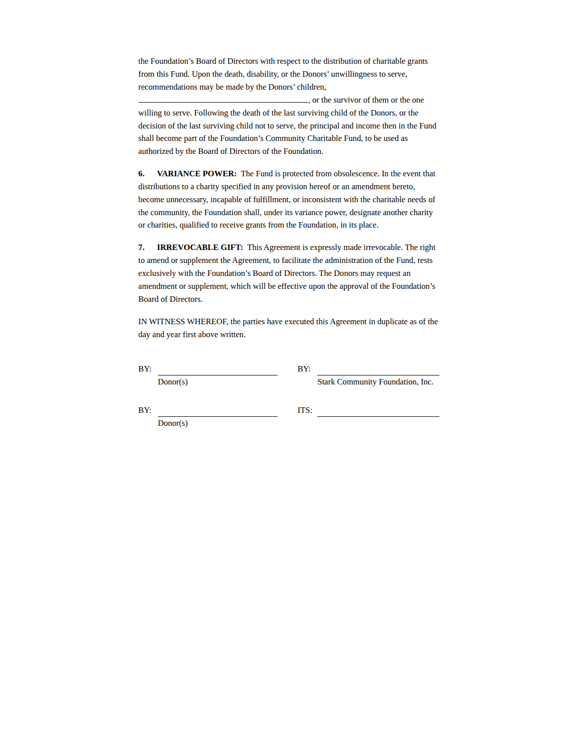the Foundation’s Board of Directors with respect to the distribution of charitable grants from this Fund. Upon the death, disability, or the Donors’ unwillingness to serve, recommendations may be made by the Donors’ children, , or the survivor of them or the one willing to serve. Following the death of the last surviving child of the Donors, or the decision of the last surviving child not to serve, the principal and income then in the Fund shall become part of the Foundation’s Community Charitable Fund, to be used as authorized by the Board of Directors of the Foundation.
6. VARIANCE POWER: The Fund is protected from obsolescence. In the event that distributions to a charity specified in any provision hereof or an amendment hereto, become unnecessary, incapable of fulfillment, or inconsistent with the charitable needs of the community, the Foundation shall, under its variance power, designate another charity or charities, qualified to receive grants from the Foundation, in its place.
7. IRREVOCABLE GIFT: This Agreement is expressly made irrevocable. The right to amend or supplement the Agreement, to facilitate the administration of the Fund, rests exclusively with the Foundation’s Board of Directors. The Donors may request an amendment or supplement, which will be effective upon the approval of the Foundation’s Board of Directors.
IN WITNESS WHEREOF, the parties have executed this Agreement in duplicate as of the day and year first above written.
| BY: | | | BY: | |
| | Donor(s) | | | Stark Community Foundation, Inc. |
| BY: | | | ITS: | |
| | Donor(s) | | | |